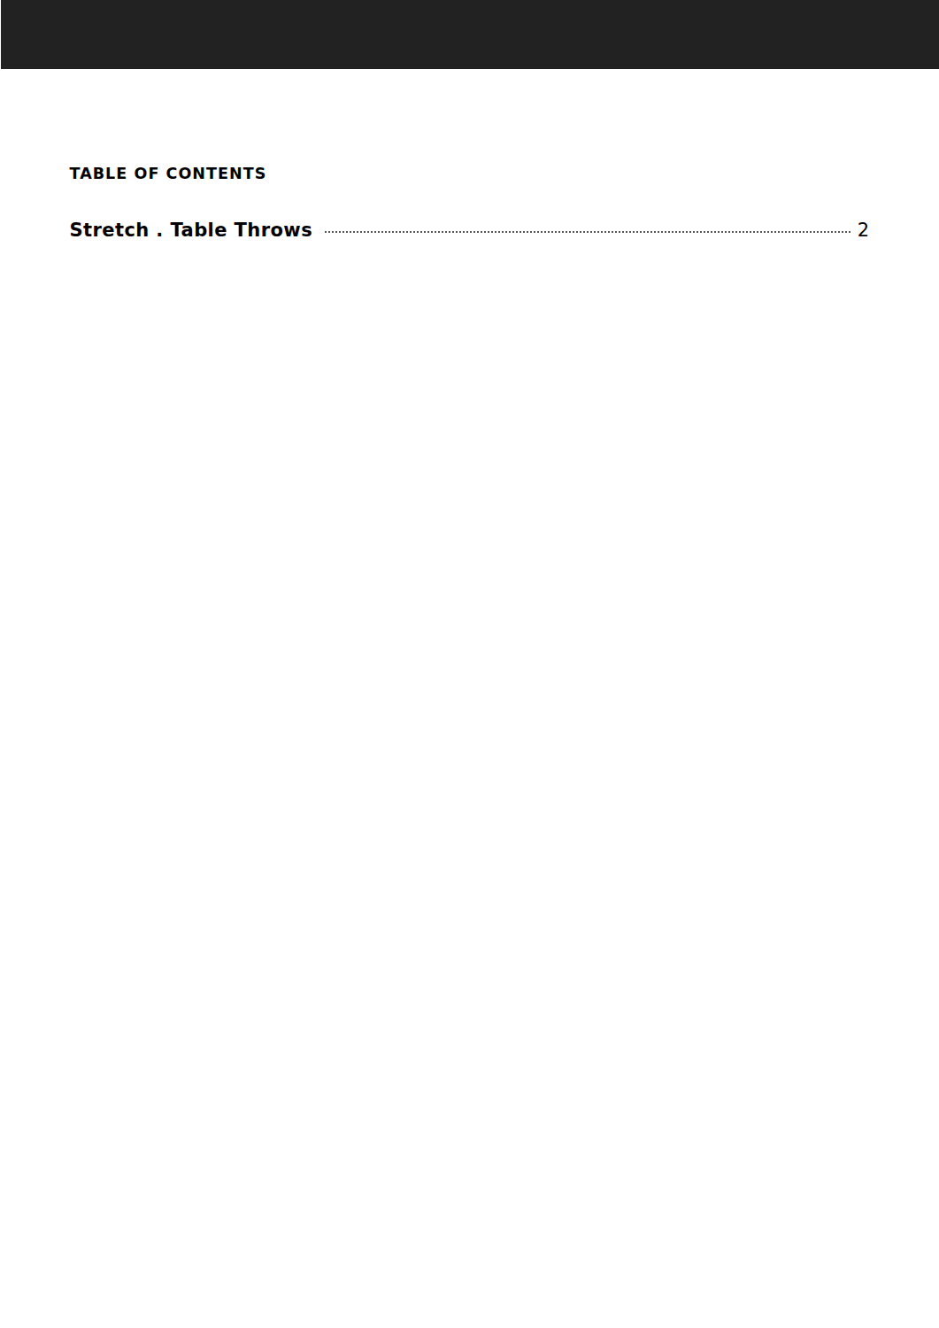TABLE OF CONTENTS
Stretch . Table Throws 2